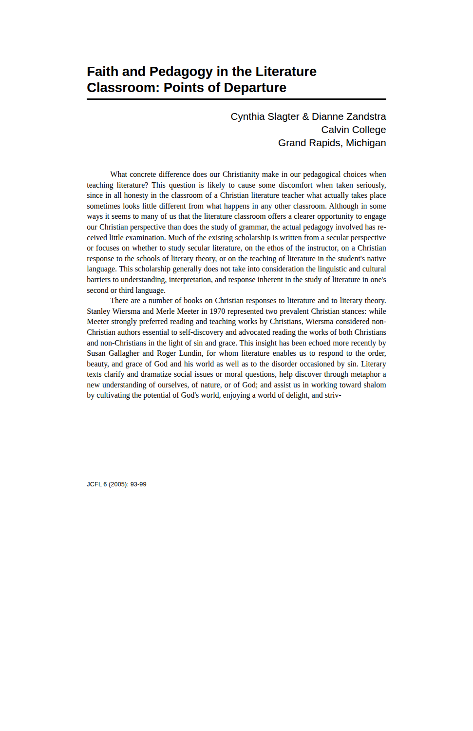Faith and Pedagogy in the Literature
Classroom: Points of Departure
Cynthia Slagter & Dianne Zandstra
Calvin College
Grand Rapids, Michigan
What concrete difference does our Christianity make in our pedagogical choices when teaching literature? This question is likely to cause some discomfort when taken seriously, since in all honesty in the classroom of a Christian literature teacher what actually takes place sometimes looks little different from what happens in any other classroom. Although in some ways it seems to many of us that the literature classroom offers a clearer opportunity to engage our Christian perspective than does the study of grammar, the actual pedagogy involved has received little examination. Much of the existing scholarship is written from a secular perspective or focuses on whether to study secular literature, on the ethos of the instructor, on a Christian response to the schools of literary theory, or on the teaching of literature in the student's native language. This scholarship generally does not take into consideration the linguistic and cultural barriers to understanding, interpretation, and response inherent in the study of literature in one's second or third language.
There are a number of books on Christian responses to literature and to literary theory. Stanley Wiersma and Merle Meeter in 1970 represented two prevalent Christian stances: while Meeter strongly preferred reading and teaching works by Christians, Wiersma considered non-Christian authors essential to self-discovery and advocated reading the works of both Christians and non-Christians in the light of sin and grace. This insight has been echoed more recently by Susan Gallagher and Roger Lundin, for whom literature enables us to respond to the order, beauty, and grace of God and his world as well as to the disorder occasioned by sin. Literary texts clarify and dramatize social issues or moral questions, help discover through metaphor a new understanding of ourselves, of nature, or of God; and assist us in working toward shalom by cultivating the potential of God's world, enjoying a world of delight, and striv-
JCFL 6 (2005): 93-99